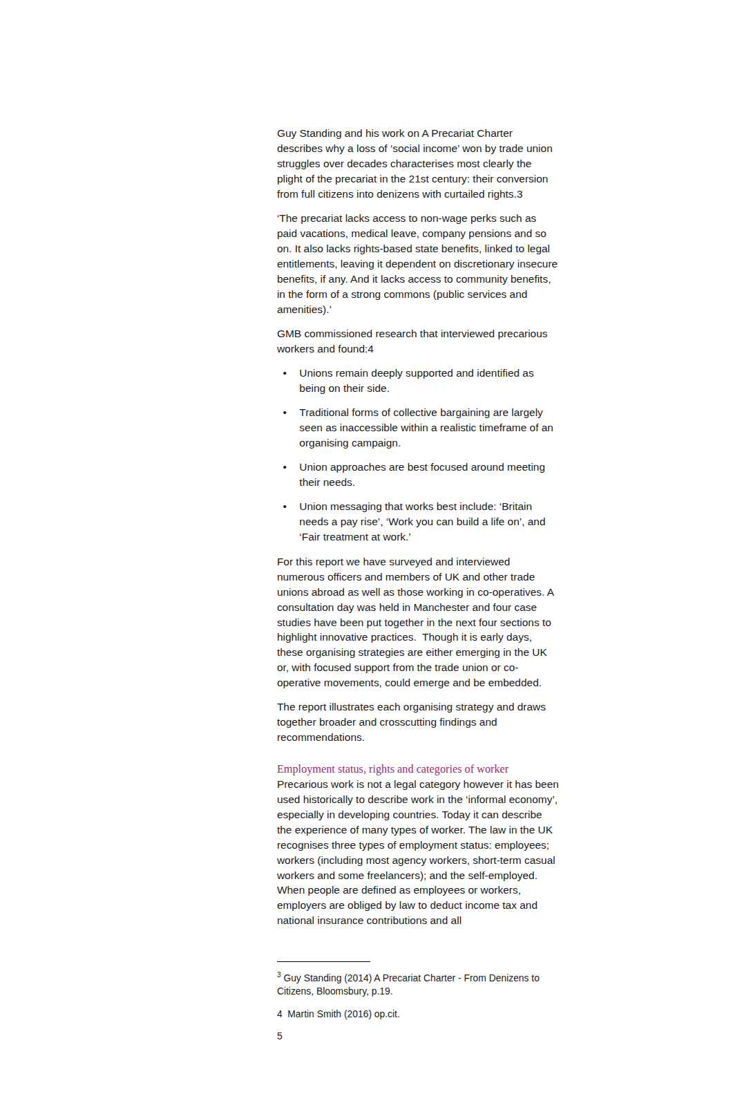Guy Standing and his work on A Precariat Charter describes why a loss of ‘social income’ won by trade union struggles over decades characterises most clearly the plight of the precariat in the 21st century: their conversion from full citizens into denizens with curtailed rights.3
‘The precariat lacks access to non-wage perks such as paid vacations, medical leave, company pensions and so on. It also lacks rights-based state benefits, linked to legal entitlements, leaving it dependent on discretionary insecure benefits, if any. And it lacks access to community benefits, in the form of a strong commons (public services and amenities).’
GMB commissioned research that interviewed precarious workers and found:4
Unions remain deeply supported and identified as being on their side.
Traditional forms of collective bargaining are largely seen as inaccessible within a realistic timeframe of an organising campaign.
Union approaches are best focused around meeting their needs.
Union messaging that works best include: ‘Britain needs a pay rise’, ‘Work you can build a life on’, and ‘Fair treatment at work.’
For this report we have surveyed and interviewed numerous officers and members of UK and other trade unions abroad as well as those working in co-operatives. A consultation day was held in Manchester and four case studies have been put together in the next four sections to highlight innovative practices. Though it is early days, these organising strategies are either emerging in the UK or, with focused support from the trade union or co-operative movements, could emerge and be embedded.
The report illustrates each organising strategy and draws together broader and crosscutting findings and recommendations.
Employment status, rights and categories of worker
Precarious work is not a legal category however it has been used historically to describe work in the ‘informal economy’, especially in developing countries. Today it can describe the experience of many types of worker. The law in the UK recognises three types of employment status: employees; workers (including most agency workers, short-term casual workers and some freelancers); and the self-employed. When people are defined as employees or workers, employers are obliged by law to deduct income tax and national insurance contributions and all
3 Guy Standing (2014) A Precariat Charter - From Denizens to Citizens, Bloomsbury, p.19.
4 Martin Smith (2016) op.cit.
5